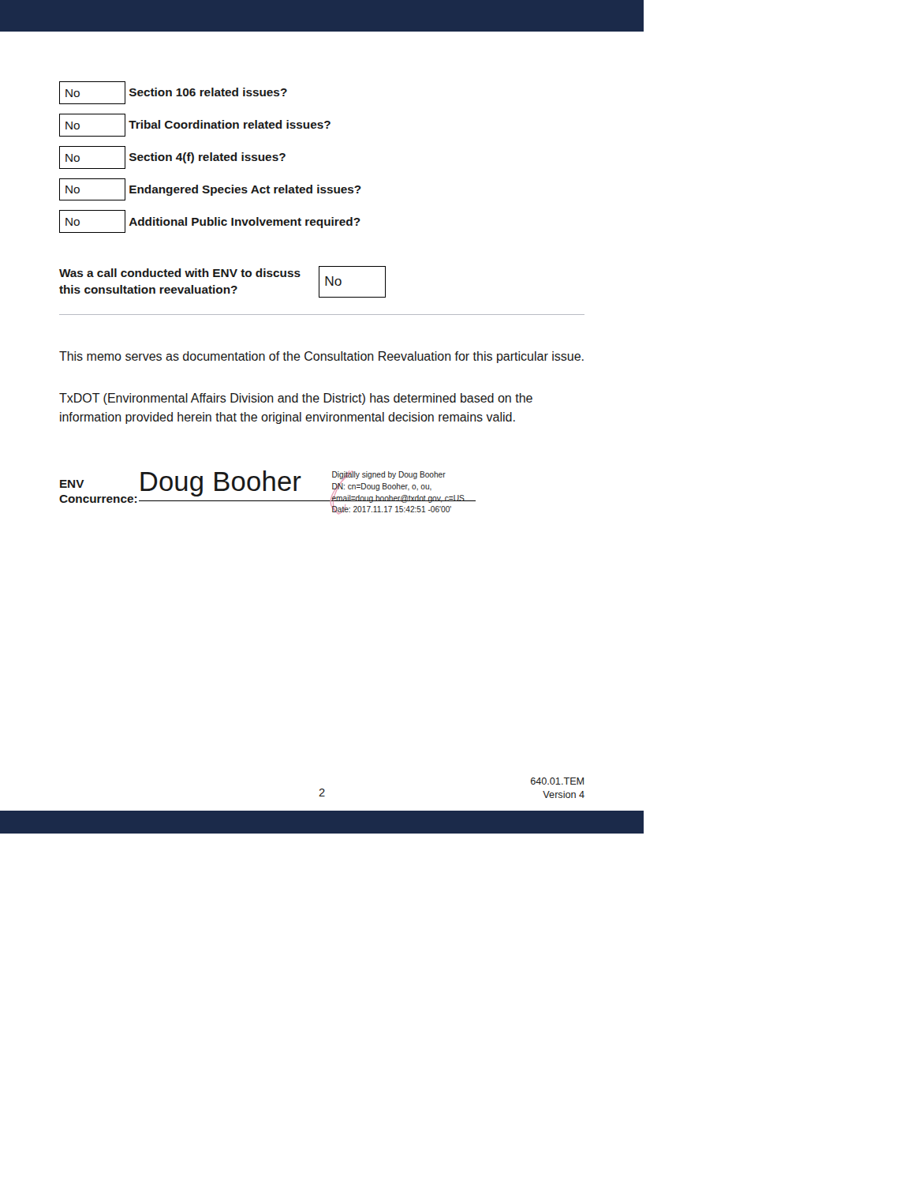| No | Section 106 related issues? |
| No | Tribal Coordination related issues? |
| No | Section 4(f) related issues? |
| No | Endangered Species Act related issues? |
| No | Additional Public Involvement required? |
Was a call conducted with ENV to discuss this consultation reevaluation?
No
This memo serves as documentation of the Consultation Reevaluation for this particular issue.
TxDOT (Environmental Affairs Division and the District) has determined based on the information provided herein that the original environmental decision remains valid.
ENV
Concurrence:
Doug Booher
Digitally signed by Doug Booher
DN: cn=Doug Booher, o, ou,
email=doug.booher@txdot.gov, c=US
Date: 2017.11.17 15:42:51 -06'00'
640.01.TEM
Version 4
2